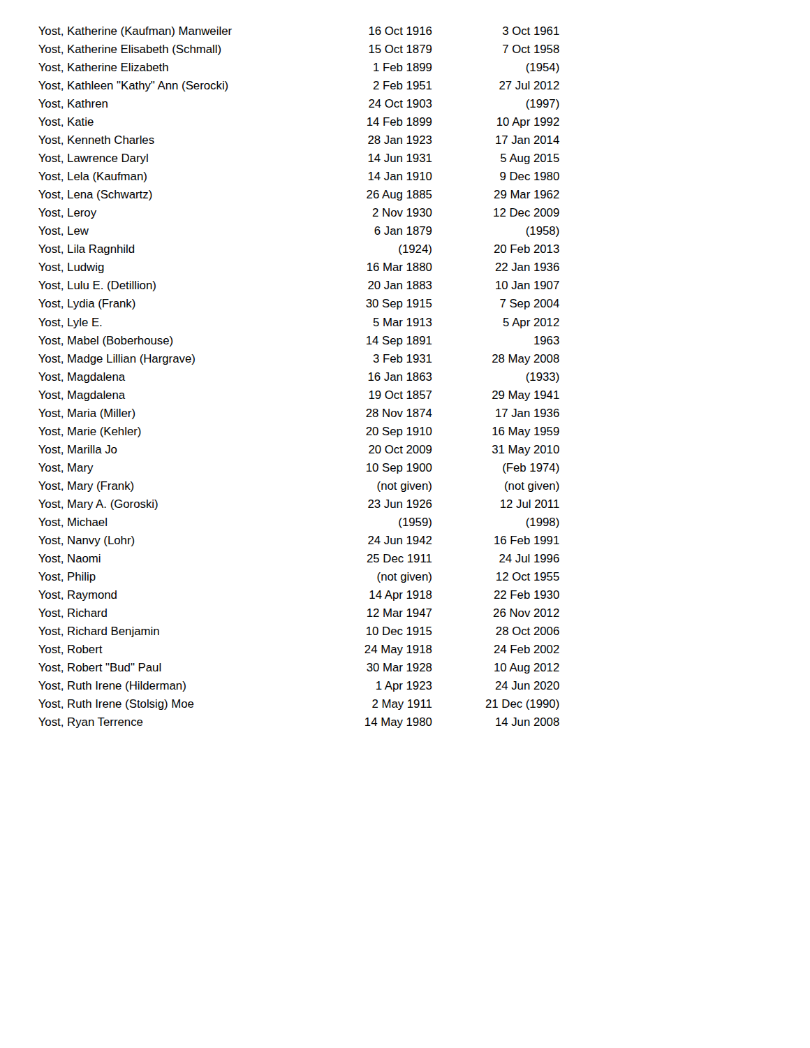| Yost, Katherine (Kaufman) Manweiler | 16 Oct 1916 | 3 Oct 1961 |
| Yost, Katherine Elisabeth (Schmall) | 15 Oct 1879 | 7 Oct 1958 |
| Yost, Katherine Elizabeth | 1 Feb 1899 | (1954) |
| Yost, Kathleen "Kathy" Ann (Serocki) | 2 Feb 1951 | 27 Jul 2012 |
| Yost, Kathren | 24 Oct 1903 | (1997) |
| Yost, Katie | 14 Feb 1899 | 10 Apr 1992 |
| Yost, Kenneth Charles | 28 Jan 1923 | 17 Jan 2014 |
| Yost, Lawrence Daryl | 14 Jun 1931 | 5 Aug 2015 |
| Yost, Lela (Kaufman) | 14 Jan 1910 | 9 Dec 1980 |
| Yost, Lena (Schwartz) | 26 Aug 1885 | 29 Mar 1962 |
| Yost, Leroy | 2 Nov 1930 | 12 Dec 2009 |
| Yost, Lew | 6 Jan 1879 | (1958) |
| Yost, Lila Ragnhild | (1924) | 20 Feb 2013 |
| Yost, Ludwig | 16 Mar 1880 | 22 Jan 1936 |
| Yost, Lulu E. (Detillion) | 20 Jan 1883 | 10 Jan 1907 |
| Yost, Lydia (Frank) | 30 Sep 1915 | 7 Sep 2004 |
| Yost, Lyle E. | 5 Mar 1913 | 5 Apr 2012 |
| Yost, Mabel (Boberhouse) | 14 Sep 1891 | 1963 |
| Yost, Madge Lillian (Hargrave) | 3 Feb 1931 | 28 May 2008 |
| Yost, Magdalena | 16 Jan 1863 | (1933) |
| Yost, Magdalena | 19 Oct 1857 | 29 May 1941 |
| Yost, Maria (Miller) | 28 Nov 1874 | 17 Jan 1936 |
| Yost, Marie (Kehler) | 20 Sep 1910 | 16 May 1959 |
| Yost, Marilla Jo | 20 Oct 2009 | 31 May 2010 |
| Yost, Mary | 10 Sep 1900 | (Feb 1974) |
| Yost, Mary (Frank) | (not given) | (not given) |
| Yost, Mary A. (Goroski) | 23 Jun 1926 | 12 Jul 2011 |
| Yost, Michael | (1959) | (1998) |
| Yost, Nanvy (Lohr) | 24 Jun 1942 | 16 Feb 1991 |
| Yost, Naomi | 25 Dec 1911 | 24 Jul 1996 |
| Yost, Philip | (not given) | 12 Oct 1955 |
| Yost, Raymond | 14 Apr 1918 | 22 Feb 1930 |
| Yost, Richard | 12 Mar 1947 | 26 Nov 2012 |
| Yost, Richard Benjamin | 10 Dec 1915 | 28 Oct 2006 |
| Yost, Robert | 24 May 1918 | 24 Feb 2002 |
| Yost, Robert "Bud" Paul | 30 Mar 1928 | 10 Aug 2012 |
| Yost, Ruth Irene (Hilderman) | 1 Apr 1923 | 24 Jun 2020 |
| Yost, Ruth Irene (Stolsig) Moe | 2 May 1911 | 21 Dec (1990) |
| Yost, Ryan Terrence | 14 May 1980 | 14 Jun 2008 |